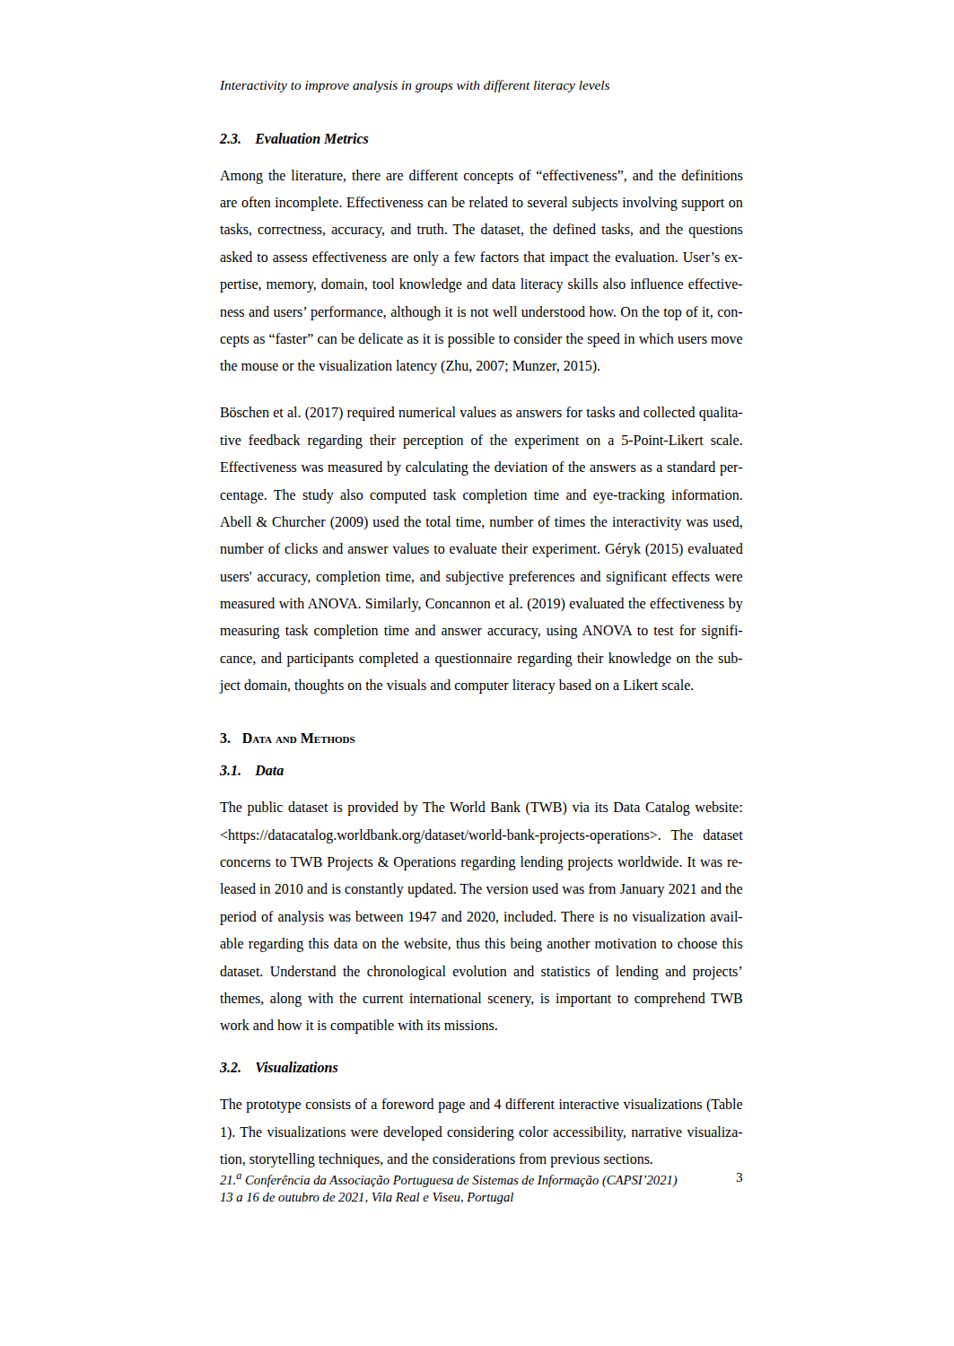Interactivity to improve analysis in groups with different literacy levels
2.3. Evaluation Metrics
Among the literature, there are different concepts of “effectiveness”, and the definitions are often incomplete. Effectiveness can be related to several subjects involving support on tasks, correctness, accuracy, and truth. The dataset, the defined tasks, and the questions asked to assess effectiveness are only a few factors that impact the evaluation. User’s expertise, memory, domain, tool knowledge and data literacy skills also influence effectiveness and users’ performance, although it is not well understood how. On the top of it, concepts as “faster” can be delicate as it is possible to consider the speed in which users move the mouse or the visualization latency (Zhu, 2007; Munzer, 2015).
Böschen et al. (2017) required numerical values as answers for tasks and collected qualitative feedback regarding their perception of the experiment on a 5-Point-Likert scale. Effectiveness was measured by calculating the deviation of the answers as a standard percentage. The study also computed task completion time and eye-tracking information. Abell & Churcher (2009) used the total time, number of times the interactivity was used, number of clicks and answer values to evaluate their experiment. Géryk (2015) evaluated users' accuracy, completion time, and subjective preferences and significant effects were measured with ANOVA. Similarly, Concannon et al. (2019) evaluated the effectiveness by measuring task completion time and answer accuracy, using ANOVA to test for significance, and participants completed a questionnaire regarding their knowledge on the subject domain, thoughts on the visuals and computer literacy based on a Likert scale.
3. Data and Methods
3.1. Data
The public dataset is provided by The World Bank (TWB) via its Data Catalog website: <https://datacatalog.worldbank.org/dataset/world-bank-projects-operations>. The dataset concerns to TWB Projects & Operations regarding lending projects worldwide. It was released in 2010 and is constantly updated. The version used was from January 2021 and the period of analysis was between 1947 and 2020, included. There is no visualization available regarding this data on the website, thus this being another motivation to choose this dataset. Understand the chronological evolution and statistics of lending and projects’ themes, along with the current international scenery, is important to comprehend TWB work and how it is compatible with its missions.
3.2. Visualizations
The prototype consists of a foreword page and 4 different interactive visualizations (Table 1). The visualizations were developed considering color accessibility, narrative visualization, storytelling techniques, and the considerations from previous sections.
21.a Conferência da Associação Portuguesa de Sistemas de Informação (CAPSI’2021) 13 a 16 de outubro de 2021, Vila Real e Viseu, Portugal 3